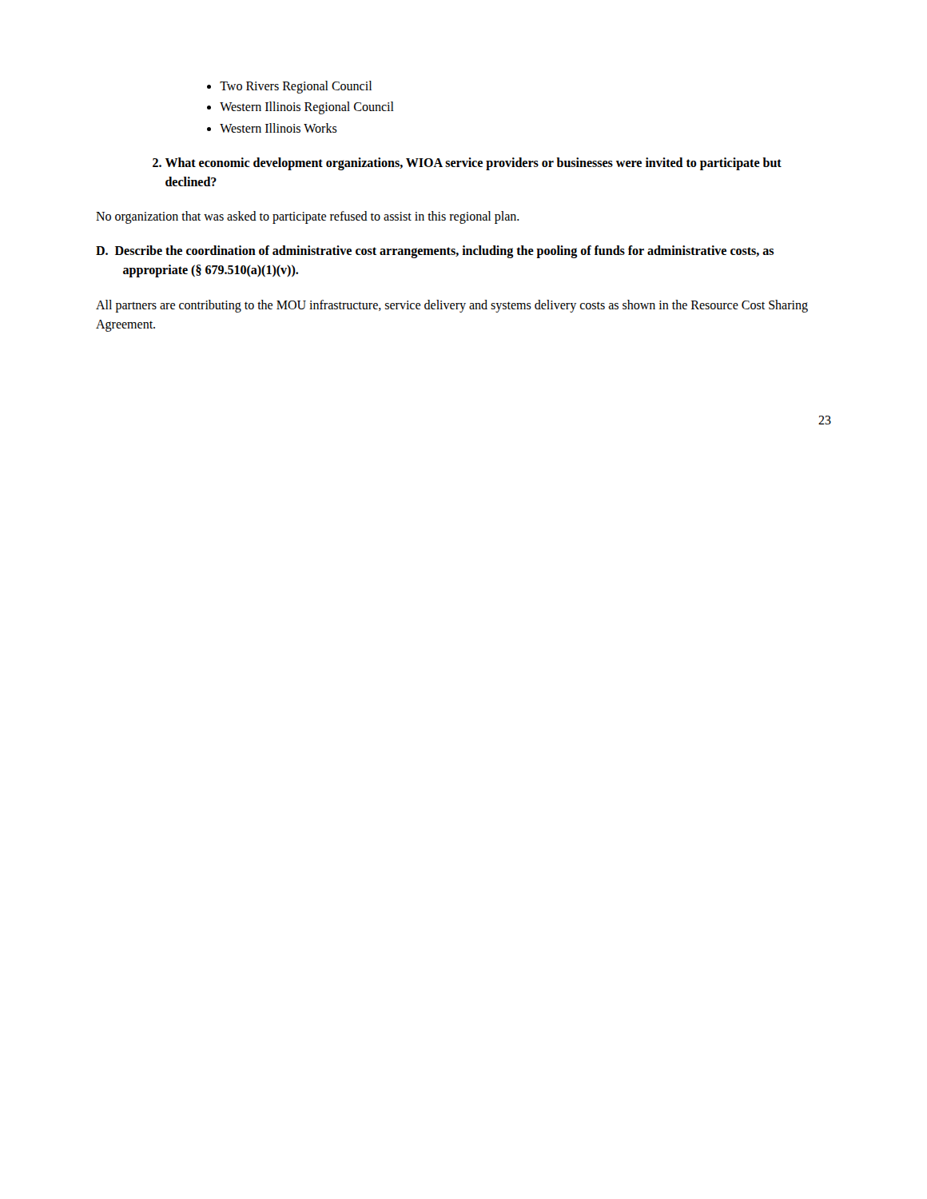Two Rivers Regional Council
Western Illinois Regional Council
Western Illinois Works
What economic development organizations, WIOA service providers or businesses were invited to participate but declined?
No organization that was asked to participate refused to assist in this regional plan.
D. Describe the coordination of administrative cost arrangements, including the pooling of funds for administrative costs, as appropriate (§ 679.510(a)(1)(v)).
All partners are contributing to the MOU infrastructure, service delivery and systems delivery costs as shown in the Resource Cost Sharing Agreement.
23